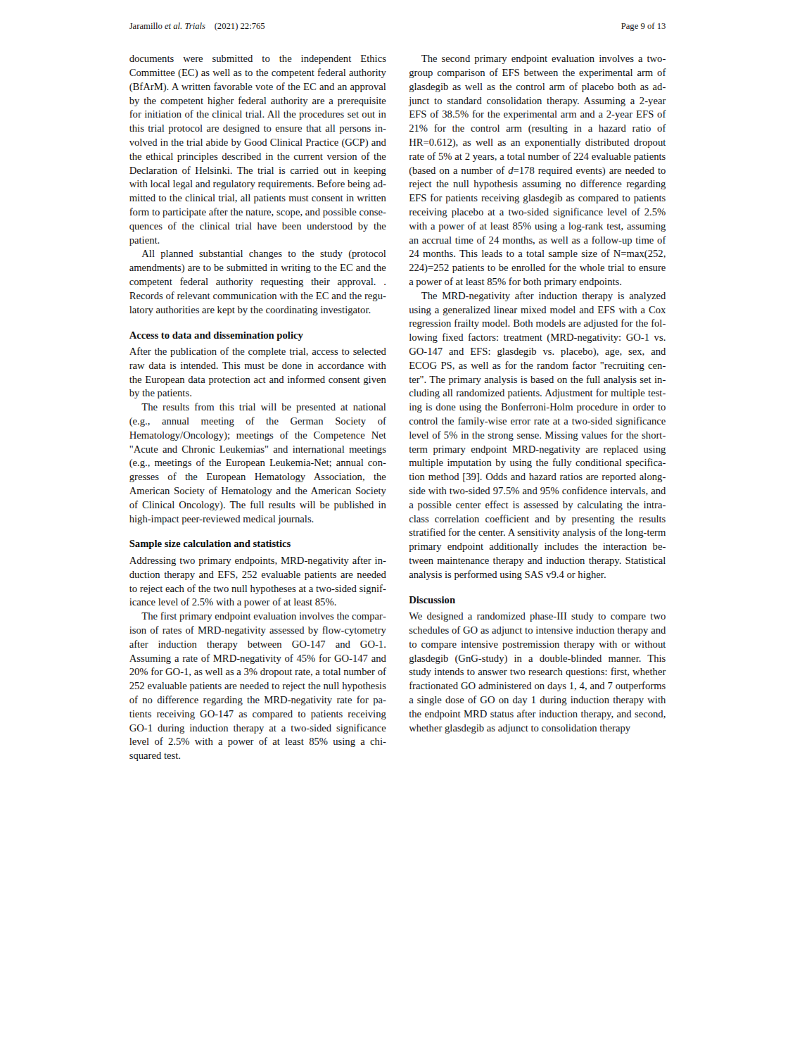Jaramillo et al. Trials (2021) 22:765
Page 9 of 13
documents were submitted to the independent Ethics Committee (EC) as well as to the competent federal authority (BfArM). A written favorable vote of the EC and an approval by the competent higher federal authority are a prerequisite for initiation of the clinical trial. All the procedures set out in this trial protocol are designed to ensure that all persons involved in the trial abide by Good Clinical Practice (GCP) and the ethical principles described in the current version of the Declaration of Helsinki. The trial is carried out in keeping with local legal and regulatory requirements. Before being admitted to the clinical trial, all patients must consent in written form to participate after the nature, scope, and possible consequences of the clinical trial have been understood by the patient.
All planned substantial changes to the study (protocol amendments) are to be submitted in writing to the EC and the competent federal authority requesting their approval. . Records of relevant communication with the EC and the regulatory authorities are kept by the coordinating investigator.
Access to data and dissemination policy
After the publication of the complete trial, access to selected raw data is intended. This must be done in accordance with the European data protection act and informed consent given by the patients.
The results from this trial will be presented at national (e.g., annual meeting of the German Society of Hematology/Oncology); meetings of the Competence Net "Acute and Chronic Leukemias" and international meetings (e.g., meetings of the European Leukemia-Net; annual congresses of the European Hematology Association, the American Society of Hematology and the American Society of Clinical Oncology). The full results will be published in high-impact peer-reviewed medical journals.
Sample size calculation and statistics
Addressing two primary endpoints, MRD-negativity after induction therapy and EFS, 252 evaluable patients are needed to reject each of the two null hypotheses at a two-sided significance level of 2.5% with a power of at least 85%.
The first primary endpoint evaluation involves the comparison of rates of MRD-negativity assessed by flow-cytometry after induction therapy between GO-147 and GO-1. Assuming a rate of MRD-negativity of 45% for GO-147 and 20% for GO-1, as well as a 3% dropout rate, a total number of 252 evaluable patients are needed to reject the null hypothesis of no difference regarding the MRD-negativity rate for patients receiving GO-147 as compared to patients receiving GO-1 during induction therapy at a two-sided significance level of 2.5% with a power of at least 85% using a chi-squared test.
The second primary endpoint evaluation involves a two-group comparison of EFS between the experimental arm of glasdegib as well as the control arm of placebo both as adjunct to standard consolidation therapy. Assuming a 2-year EFS of 38.5% for the experimental arm and a 2-year EFS of 21% for the control arm (resulting in a hazard ratio of HR=0.612), as well as an exponentially distributed dropout rate of 5% at 2 years, a total number of 224 evaluable patients (based on a number of d=178 required events) are needed to reject the null hypothesis assuming no difference regarding EFS for patients receiving glasdegib as compared to patients receiving placebo at a two-sided significance level of 2.5% with a power of at least 85% using a log-rank test, assuming an accrual time of 24 months, as well as a follow-up time of 24 months. This leads to a total sample size of N=max(252, 224)=252 patients to be enrolled for the whole trial to ensure a power of at least 85% for both primary endpoints.
The MRD-negativity after induction therapy is analyzed using a generalized linear mixed model and EFS with a Cox regression frailty model. Both models are adjusted for the following fixed factors: treatment (MRD-negativity: GO-1 vs. GO-147 and EFS: glasdegib vs. placebo), age, sex, and ECOG PS, as well as for the random factor "recruiting center". The primary analysis is based on the full analysis set including all randomized patients. Adjustment for multiple testing is done using the Bonferroni-Holm procedure in order to control the family-wise error rate at a two-sided significance level of 5% in the strong sense. Missing values for the short-term primary endpoint MRD-negativity are replaced using multiple imputation by using the fully conditional specification method [39]. Odds and hazard ratios are reported alongside with two-sided 97.5% and 95% confidence intervals, and a possible center effect is assessed by calculating the intra-class correlation coefficient and by presenting the results stratified for the center. A sensitivity analysis of the long-term primary endpoint additionally includes the interaction between maintenance therapy and induction therapy. Statistical analysis is performed using SAS v9.4 or higher.
Discussion
We designed a randomized phase-III study to compare two schedules of GO as adjunct to intensive induction therapy and to compare intensive postremission therapy with or without glasdegib (GnG-study) in a double-blinded manner. This study intends to answer two research questions: first, whether fractionated GO administered on days 1, 4, and 7 outperforms a single dose of GO on day 1 during induction therapy with the endpoint MRD status after induction therapy, and second, whether glasdegib as adjunct to consolidation therapy